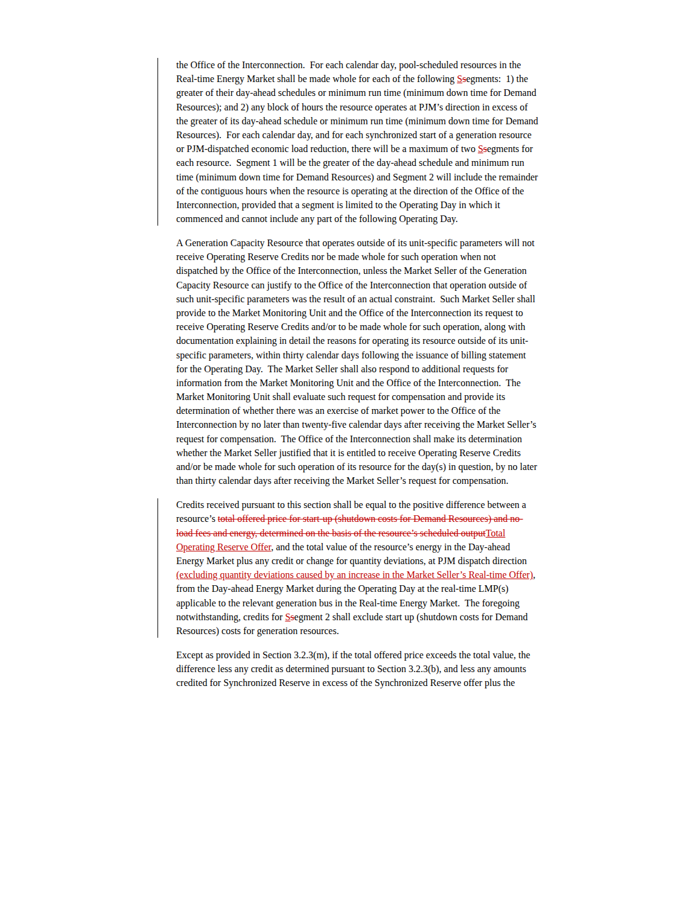the Office of the Interconnection. For each calendar day, pool-scheduled resources in the Real-time Energy Market shall be made whole for each of the following Ssegments: 1) the greater of their day-ahead schedules or minimum run time (minimum down time for Demand Resources); and 2) any block of hours the resource operates at PJM’s direction in excess of the greater of its day-ahead schedule or minimum run time (minimum down time for Demand Resources). For each calendar day, and for each synchronized start of a generation resource or PJM-dispatched economic load reduction, there will be a maximum of two Ssegments for each resource. Segment 1 will be the greater of the day-ahead schedule and minimum run time (minimum down time for Demand Resources) and Segment 2 will include the remainder of the contiguous hours when the resource is operating at the direction of the Office of the Interconnection, provided that a segment is limited to the Operating Day in which it commenced and cannot include any part of the following Operating Day.
A Generation Capacity Resource that operates outside of its unit-specific parameters will not receive Operating Reserve Credits nor be made whole for such operation when not dispatched by the Office of the Interconnection, unless the Market Seller of the Generation Capacity Resource can justify to the Office of the Interconnection that operation outside of such unit-specific parameters was the result of an actual constraint. Such Market Seller shall provide to the Market Monitoring Unit and the Office of the Interconnection its request to receive Operating Reserve Credits and/or to be made whole for such operation, along with documentation explaining in detail the reasons for operating its resource outside of its unit-specific parameters, within thirty calendar days following the issuance of billing statement for the Operating Day. The Market Seller shall also respond to additional requests for information from the Market Monitoring Unit and the Office of the Interconnection. The Market Monitoring Unit shall evaluate such request for compensation and provide its determination of whether there was an exercise of market power to the Office of the Interconnection by no later than twenty-five calendar days after receiving the Market Seller’s request for compensation. The Office of the Interconnection shall make its determination whether the Market Seller justified that it is entitled to receive Operating Reserve Credits and/or be made whole for such operation of its resource for the day(s) in question, by no later than thirty calendar days after receiving the Market Seller’s request for compensation.
Credits received pursuant to this section shall be equal to the positive difference between a resource’s total offered price for start-up (shutdown costs for Demand Resources) and no-load fees and energy, determined on the basis of the resource’s scheduled outputTotal Operating Reserve Offer, and the total value of the resource’s energy in the Day-ahead Energy Market plus any credit or change for quantity deviations, at PJM dispatch direction (excluding quantity deviations caused by an increase in the Market Seller’s Real-time Offer), from the Day-ahead Energy Market during the Operating Day at the real-time LMP(s) applicable to the relevant generation bus in the Real-time Energy Market. The foregoing notwithstanding, credits for Ssegment 2 shall exclude start up (shutdown costs for Demand Resources) costs for generation resources.
Except as provided in Section 3.2.3(m), if the total offered price exceeds the total value, the difference less any credit as determined pursuant to Section 3.2.3(b), and less any amounts credited for Synchronized Reserve in excess of the Synchronized Reserve offer plus the